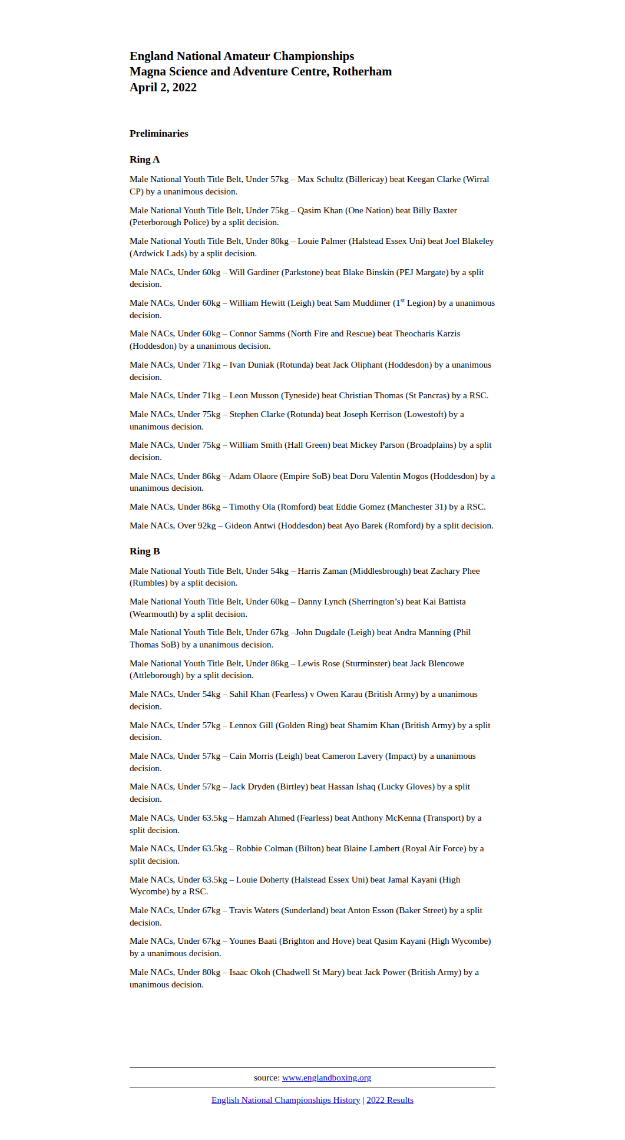England National Amateur Championships
Magna Science and Adventure Centre, Rotherham
April 2, 2022
Preliminaries
Ring A
Male National Youth Title Belt, Under 57kg – Max Schultz (Billericay) beat Keegan Clarke (Wirral CP) by a unanimous decision.
Male National Youth Title Belt, Under 75kg – Qasim Khan (One Nation) beat Billy Baxter (Peterborough Police) by a split decision.
Male National Youth Title Belt, Under 80kg – Louie Palmer (Halstead Essex Uni) beat Joel Blakeley (Ardwick Lads) by a split decision.
Male NACs, Under 60kg – Will Gardiner (Parkstone) beat Blake Binskin (PEJ Margate) by a split decision.
Male NACs, Under 60kg – William Hewitt (Leigh) beat Sam Muddimer (1st Legion) by a unanimous decision.
Male NACs, Under 60kg – Connor Samms (North Fire and Rescue) beat Theocharis Karzis (Hoddesdon) by a unanimous decision.
Male NACs, Under 71kg – Ivan Duniak (Rotunda) beat Jack Oliphant (Hoddesdon) by a unanimous decision.
Male NACs, Under 71kg – Leon Musson (Tyneside) beat Christian Thomas (St Pancras) by a RSC.
Male NACs, Under 75kg – Stephen Clarke (Rotunda) beat Joseph Kerrison (Lowestoft) by a unanimous decision.
Male NACs, Under 75kg – William Smith (Hall Green) beat Mickey Parson (Broadplains) by a split decision.
Male NACs, Under 86kg – Adam Olaore (Empire SoB) beat Doru Valentin Mogos (Hoddesdon) by a unanimous decision.
Male NACs, Under 86kg – Timothy Ola (Romford) beat Eddie Gomez (Manchester 31) by a RSC.
Male NACs, Over 92kg – Gideon Antwi (Hoddesdon) beat Ayo Barek (Romford) by a split decision.
Ring B
Male National Youth Title Belt, Under 54kg – Harris Zaman (Middlesbrough) beat Zachary Phee (Rumbles) by a split decision.
Male National Youth Title Belt, Under 60kg – Danny Lynch (Sherrington’s) beat Kai Battista (Wearmouth) by a split decision.
Male National Youth Title Belt, Under 67kg –John Dugdale (Leigh) beat Andra Manning (Phil Thomas SoB) by a unanimous decision.
Male National Youth Title Belt, Under 86kg – Lewis Rose (Sturminster) beat Jack Blencowe (Attleborough) by a split decision.
Male NACs, Under 54kg – Sahil Khan (Fearless) v Owen Karau (British Army) by a unanimous decision.
Male NACs, Under 57kg – Lennox Gill (Golden Ring) beat Shamim Khan (British Army) by a split decision.
Male NACs, Under 57kg – Cain Morris (Leigh) beat Cameron Lavery (Impact) by a unanimous decision.
Male NACs, Under 57kg – Jack Dryden (Birtley) beat Hassan Ishaq (Lucky Gloves) by a split decision.
Male NACs, Under 63.5kg – Hamzah Ahmed (Fearless) beat Anthony McKenna (Transport) by a split decision.
Male NACs, Under 63.5kg – Robbie Colman (Bilton) beat Blaine Lambert (Royal Air Force) by a split decision.
Male NACs, Under 63.5kg – Louie Doherty (Halstead Essex Uni) beat Jamal Kayani (High Wycombe) by a RSC.
Male NACs, Under 67kg – Travis Waters (Sunderland) beat Anton Esson (Baker Street) by a split decision.
Male NACs, Under 67kg – Younes Baati (Brighton and Hove) beat Qasim Kayani (High Wycombe) by a unanimous decision.
Male NACs, Under 80kg – Isaac Okoh (Chadwell St Mary) beat Jack Power (British Army) by a unanimous decision.
source: www.englandboxing.org
English National Championships History | 2022 Results